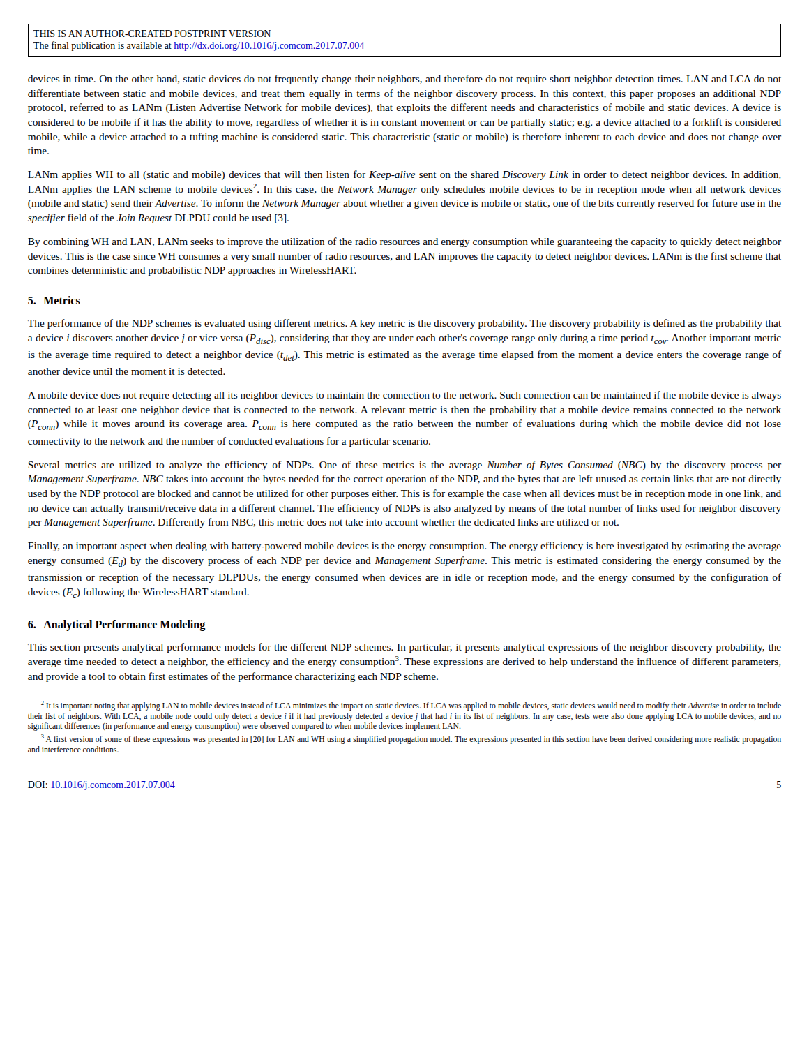THIS IS AN AUTHOR-CREATED POSTPRINT VERSION
The final publication is available at http://dx.doi.org/10.1016/j.comcom.2017.07.004
devices in time. On the other hand, static devices do not frequently change their neighbors, and therefore do not require short neighbor detection times. LAN and LCA do not differentiate between static and mobile devices, and treat them equally in terms of the neighbor discovery process. In this context, this paper proposes an additional NDP protocol, referred to as LANm (Listen Advertise Network for mobile devices), that exploits the different needs and characteristics of mobile and static devices. A device is considered to be mobile if it has the ability to move, regardless of whether it is in constant movement or can be partially static; e.g. a device attached to a forklift is considered mobile, while a device attached to a tufting machine is considered static. This characteristic (static or mobile) is therefore inherent to each device and does not change over time.
LANm applies WH to all (static and mobile) devices that will then listen for Keep-alive sent on the shared Discovery Link in order to detect neighbor devices. In addition, LANm applies the LAN scheme to mobile devices2. In this case, the Network Manager only schedules mobile devices to be in reception mode when all network devices (mobile and static) send their Advertise. To inform the Network Manager about whether a given device is mobile or static, one of the bits currently reserved for future use in the specifier field of the Join Request DLPDU could be used [3].
By combining WH and LAN, LANm seeks to improve the utilization of the radio resources and energy consumption while guaranteeing the capacity to quickly detect neighbor devices. This is the case since WH consumes a very small number of radio resources, and LAN improves the capacity to detect neighbor devices. LANm is the first scheme that combines deterministic and probabilistic NDP approaches in WirelessHART.
5. Metrics
The performance of the NDP schemes is evaluated using different metrics. A key metric is the discovery probability. The discovery probability is defined as the probability that a device i discovers another device j or vice versa (Pdisc), considering that they are under each other's coverage range only during a time period tcov. Another important metric is the average time required to detect a neighbor device (tdet). This metric is estimated as the average time elapsed from the moment a device enters the coverage range of another device until the moment it is detected.
A mobile device does not require detecting all its neighbor devices to maintain the connection to the network. Such connection can be maintained if the mobile device is always connected to at least one neighbor device that is connected to the network. A relevant metric is then the probability that a mobile device remains connected to the network (Pconn) while it moves around its coverage area. Pconn is here computed as the ratio between the number of evaluations during which the mobile device did not lose connectivity to the network and the number of conducted evaluations for a particular scenario.
Several metrics are utilized to analyze the efficiency of NDPs. One of these metrics is the average Number of Bytes Consumed (NBC) by the discovery process per Management Superframe. NBC takes into account the bytes needed for the correct operation of the NDP, and the bytes that are left unused as certain links that are not directly used by the NDP protocol are blocked and cannot be utilized for other purposes either. This is for example the case when all devices must be in reception mode in one link, and no device can actually transmit/receive data in a different channel. The efficiency of NDPs is also analyzed by means of the total number of links used for neighbor discovery per Management Superframe. Differently from NBC, this metric does not take into account whether the dedicated links are utilized or not.
Finally, an important aspect when dealing with battery-powered mobile devices is the energy consumption. The energy efficiency is here investigated by estimating the average energy consumed (Ed) by the discovery process of each NDP per device and Management Superframe. This metric is estimated considering the energy consumed by the transmission or reception of the necessary DLPDUs, the energy consumed when devices are in idle or reception mode, and the energy consumed by the configuration of devices (Ec) following the WirelessHART standard.
6. Analytical Performance Modeling
This section presents analytical performance models for the different NDP schemes. In particular, it presents analytical expressions of the neighbor discovery probability, the average time needed to detect a neighbor, the efficiency and the energy consumption3. These expressions are derived to help understand the influence of different parameters, and provide a tool to obtain first estimates of the performance characterizing each NDP scheme.
2 It is important noting that applying LAN to mobile devices instead of LCA minimizes the impact on static devices. If LCA was applied to mobile devices, static devices would need to modify their Advertise in order to include their list of neighbors. With LCA, a mobile node could only detect a device i if it had previously detected a device j that had i in its list of neighbors. In any case, tests were also done applying LCA to mobile devices, and no significant differences (in performance and energy consumption) were observed compared to when mobile devices implement LAN.
3 A first version of some of these expressions was presented in [20] for LAN and WH using a simplified propagation model. The expressions presented in this section have been derived considering more realistic propagation and interference conditions.
DOI: 10.1016/j.comcom.2017.07.004 5